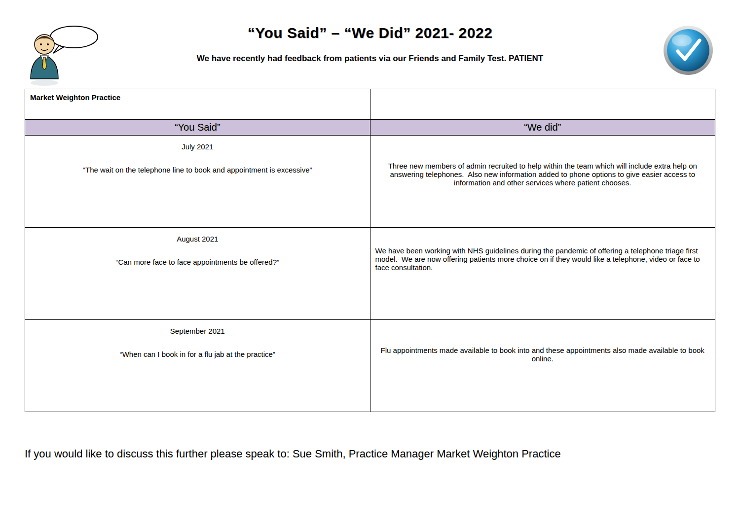“You Said” – “We Did” 2021- 2022
We have recently had feedback from patients via our Friends and Family Test. PATIENT
| Market Weighton Practice | |
| “You Said” | “We did” |
| July 2021 “The wait on the telephone line to book and appointment is excessive” | Three new members of admin recruited to help within the team which will include extra help on answering telephones. Also new information added to phone options to give easier access to information and other services where patient chooses. |
| August 2021 “Can more face to face appointments be offered?” | We have been working with NHS guidelines during the pandemic of offering a telephone triage first model. We are now offering patients more choice on if they would like a telephone, video or face to face consultation. |
| September 2021 “When can I book in for a flu jab at the practice” | Flu appointments made available to book into and these appointments also made available to book online. |
If you would like to discuss this further please speak to: Sue Smith, Practice Manager Market Weighton Practice